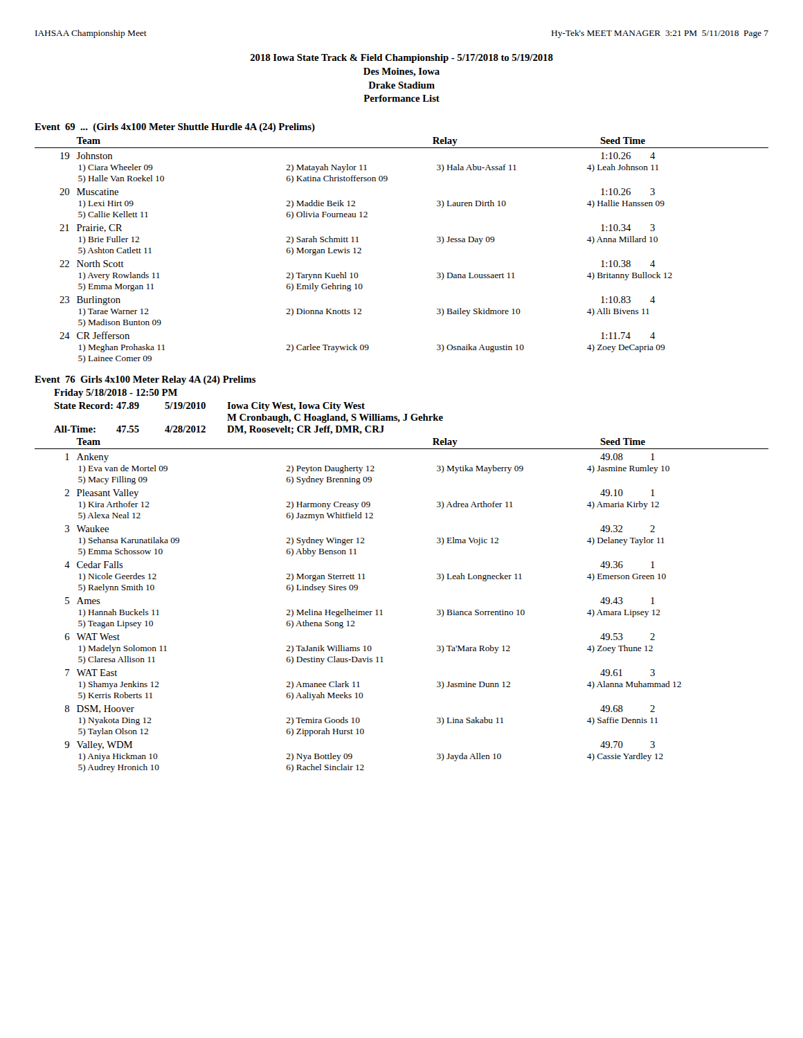IAHSAA Championship Meet
Hy-Tek's MEET MANAGER 3:21 PM 5/11/2018 Page 7
2018 Iowa State Track & Field Championship - 5/17/2018 to 5/19/2018
Des Moines, Iowa
Drake Stadium
Performance List
Event 69 ... (Girls 4x100 Meter Shuttle Hurdle 4A (24) Prelims)
| | Team | Relay | Seed Time |
| --- | --- | --- | --- |
| 19 | Johnston | | 1:10.26 4 |
| | / 1) Ciara Wheeler 09 / 2) Matayah Naylor 11 / 3) Hala Abu-Assaf 11 / 4) Leah Johnson 11 / / 5) Halle Van Roekel 10 / 6) Katina Christofferson 09 / / / |
| 20 | Muscatine | | 1:10.26 3 |
| | / 1) Lexi Hirt 09 / 2) Maddie Beik 12 / 3) Lauren Dirth 10 / 4) Hallie Hanssen 09 / / 5) Callie Kellett 11 / 6) Olivia Fourneau 12 / / / |
| 21 | Prairie, CR | | 1:10.34 3 |
| | / 1) Brie Fuller 12 / 2) Sarah Schmitt 11 / 3) Jessa Day 09 / 4) Anna Millard 10 / / 5) Ashton Catlett 11 / 6) Morgan Lewis 12 / / / |
| 22 | North Scott | | 1:10.38 4 |
| | / 1) Avery Rowlands 11 / 2) Tarynn Kuehl 10 / 3) Dana Loussaert 11 / 4) Britanny Bullock 12 / / 5) Emma Morgan 11 / 6) Emily Gehring 10 / / / |
| 23 | Burlington | | 1:10.83 4 |
| | / 1) Tarae Warner 12 / 2) Dionna Knotts 12 / 3) Bailey Skidmore 10 / 4) Alli Bivens 11 / / 5) Madison Bunton 09 / / / / |
| 24 | CR Jefferson | | 1:11.74 4 |
| | / 1) Meghan Prohaska 11 / 2) Carlee Traywick 09 / 3) Osnaika Augustin 10 / 4) Zoey DeCapria 09 / / 5) Lainee Comer 09 / / / / |
Event 76 Girls 4x100 Meter Relay 4A (24) Prelims
Friday 5/18/2018 - 12:50 PM
State Record: 47.89 5/19/2010 Iowa City West, Iowa City West
M Cronbaugh, C Hoagland, S Williams, J Gehrke
All-Time: 47.55 4/28/2012 DM, Roosevelt; CR Jeff, DMR, CRJ
| | Team | Relay | Seed Time |
| --- | --- | --- | --- |
| 1 | Ankeny | | 49.08 1 |
| | / 1) Eva van de Mortel 09 / 2) Peyton Daugherty 12 / 3) Mytika Mayberry 09 / 4) Jasmine Rumley 10 / / 5) Macy Filling 09 / 6) Sydney Brenning 09 / / / |
| 2 | Pleasant Valley | | 49.10 1 |
| | / 1) Kira Arthofer 12 / 2) Harmony Creasy 09 / 3) Adrea Arthofer 11 / 4) Amaria Kirby 12 / / 5) Alexa Neal 12 / 6) Jazmyn Whitfield 12 / / / |
| 3 | Waukee | | 49.32 2 |
| | / 1) Sehansa Karunatilaka 09 / 2) Sydney Winger 12 / 3) Elma Vojic 12 / 4) Delaney Taylor 11 / / 5) Emma Schossow 10 / 6) Abby Benson 11 / / / |
| 4 | Cedar Falls | | 49.36 1 |
| | / 1) Nicole Geerdes 12 / 2) Morgan Sterrett 11 / 3) Leah Longnecker 11 / 4) Emerson Green 10 / / 5) Raelynn Smith 10 / 6) Lindsey Sires 09 / / / |
| 5 | Ames | | 49.43 1 |
| | / 1) Hannah Buckels 11 / 2) Melina Hegelheimer 11 / 3) Bianca Sorrentino 10 / 4) Amara Lipsey 12 / / 5) Teagan Lipsey 10 / 6) Athena Song 12 / / / |
| 6 | WAT West | | 49.53 2 |
| | / 1) Madelyn Solomon 11 / 2) TaJanik Williams 10 / 3) Ta'Mara Roby 12 / 4) Zoey Thune 12 / / 5) Claresa Allison 11 / 6) Destiny Claus-Davis 11 / / / |
| 7 | WAT East | | 49.61 3 |
| | / 1) Shamya Jenkins 12 / 2) Amanee Clark 11 / 3) Jasmine Dunn 12 / 4) Alanna Muhammad 12 / / 5) Kerris Roberts 11 / 6) Aaliyah Meeks 10 / / / |
| 8 | DSM, Hoover | | 49.68 2 |
| | / 1) Nyakota Ding 12 / 2) Temira Goods 10 / 3) Lina Sakabu 11 / 4) Saffie Dennis 11 / / 5) Taylan Olson 12 / 6) Zipporah Hurst 10 / / / |
| 9 | Valley, WDM | | 49.70 3 |
| | / 1) Aniya Hickman 10 / 2) Nya Bottley 09 / 3) Jayda Allen 10 / 4) Cassie Yardley 12 / / 5) Audrey Hronich 10 / 6) Rachel Sinclair 12 / / / |